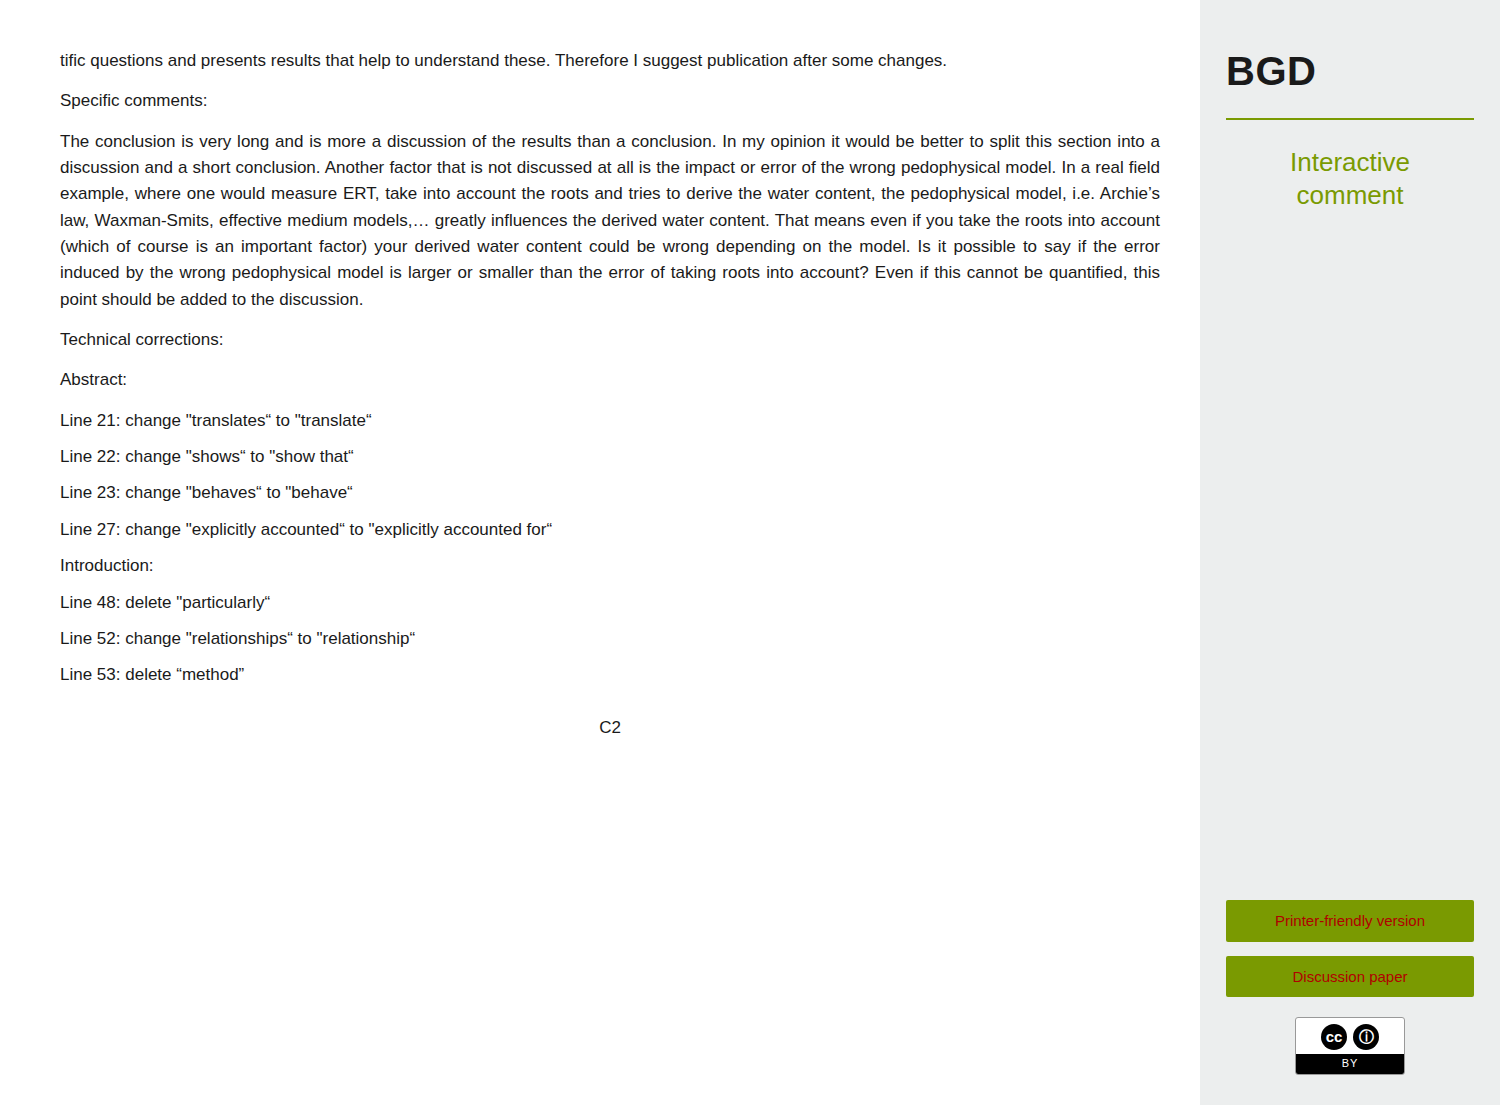tific questions and presents results that help to understand these. Therefore I suggest publication after some changes.
Specific comments:
The conclusion is very long and is more a discussion of the results than a conclusion. In my opinion it would be better to split this section into a discussion and a short conclusion. Another factor that is not discussed at all is the impact or error of the wrong pedophysical model. In a real field example, where one would measure ERT, take into account the roots and tries to derive the water content, the pedophysical model, i.e. Archie’s law, Waxman-Smits, effective medium models,… greatly influences the derived water content. That means even if you take the roots into account (which of course is an important factor) your derived water content could be wrong depending on the model. Is it possible to say if the error induced by the wrong pedophysical model is larger or smaller than the error of taking roots into account? Even if this cannot be quantified, this point should be added to the discussion.
Technical corrections:
Abstract:
Line 21: change "translates“ to "translate“
Line 22: change "shows“ to "show that“
Line 23: change "behaves“ to "behave“
Line 27: change "explicitly accounted“ to "explicitly accounted for“
Introduction:
Line 48: delete "particularly“
Line 52: change "relationships“ to "relationship“
Line 53: delete “method”
C2
BGD
Interactive
comment
Printer-friendly version Discussion paper
cc
ⓘ
BY